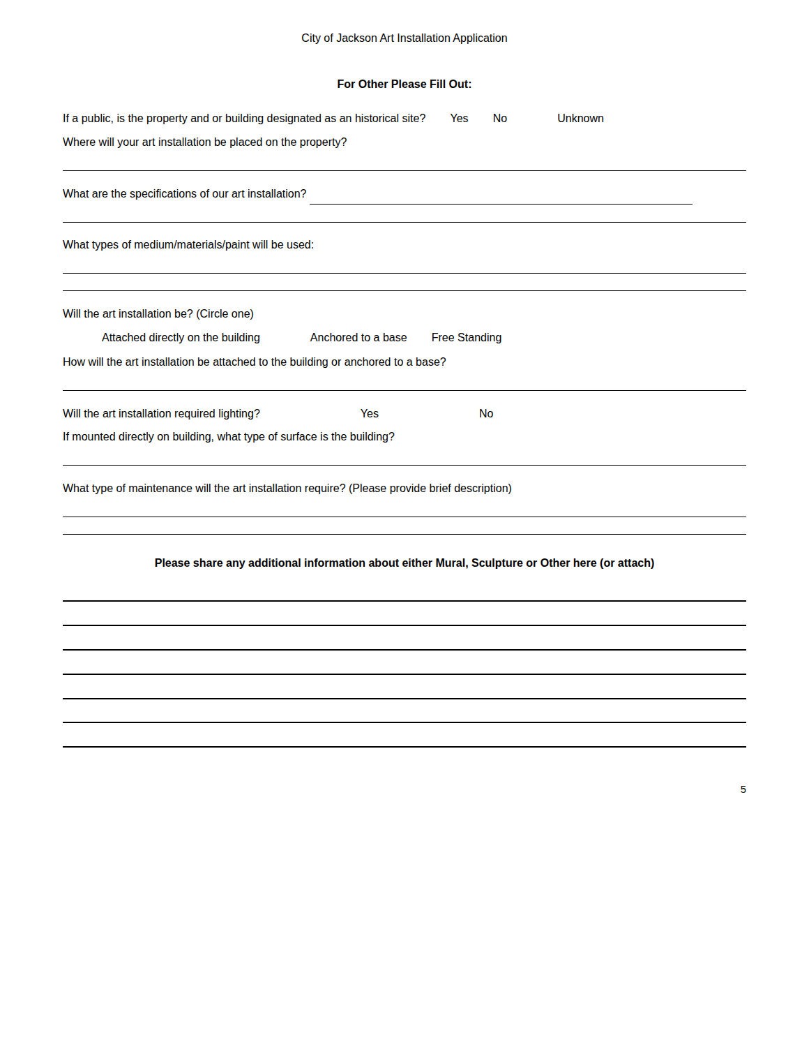City of Jackson Art Installation Application
For Other Please Fill Out:
If a public, is the property and or building designated as an historical site? Yes No Unknown
Where will your art installation be placed on the property?
What are the specifications of our art installation?
What types of medium/materials/paint will be used:
Will the art installation be? (Circle one)
Attached directly on the building Anchored to a base Free Standing
How will the art installation be attached to the building or anchored to a base?
Will the art installation required lighting? Yes No
If mounted directly on building, what type of surface is the building?
What type of maintenance will the art installation require? (Please provide brief description)
Please share any additional information about either Mural, Sculpture or Other here (or attach)
5